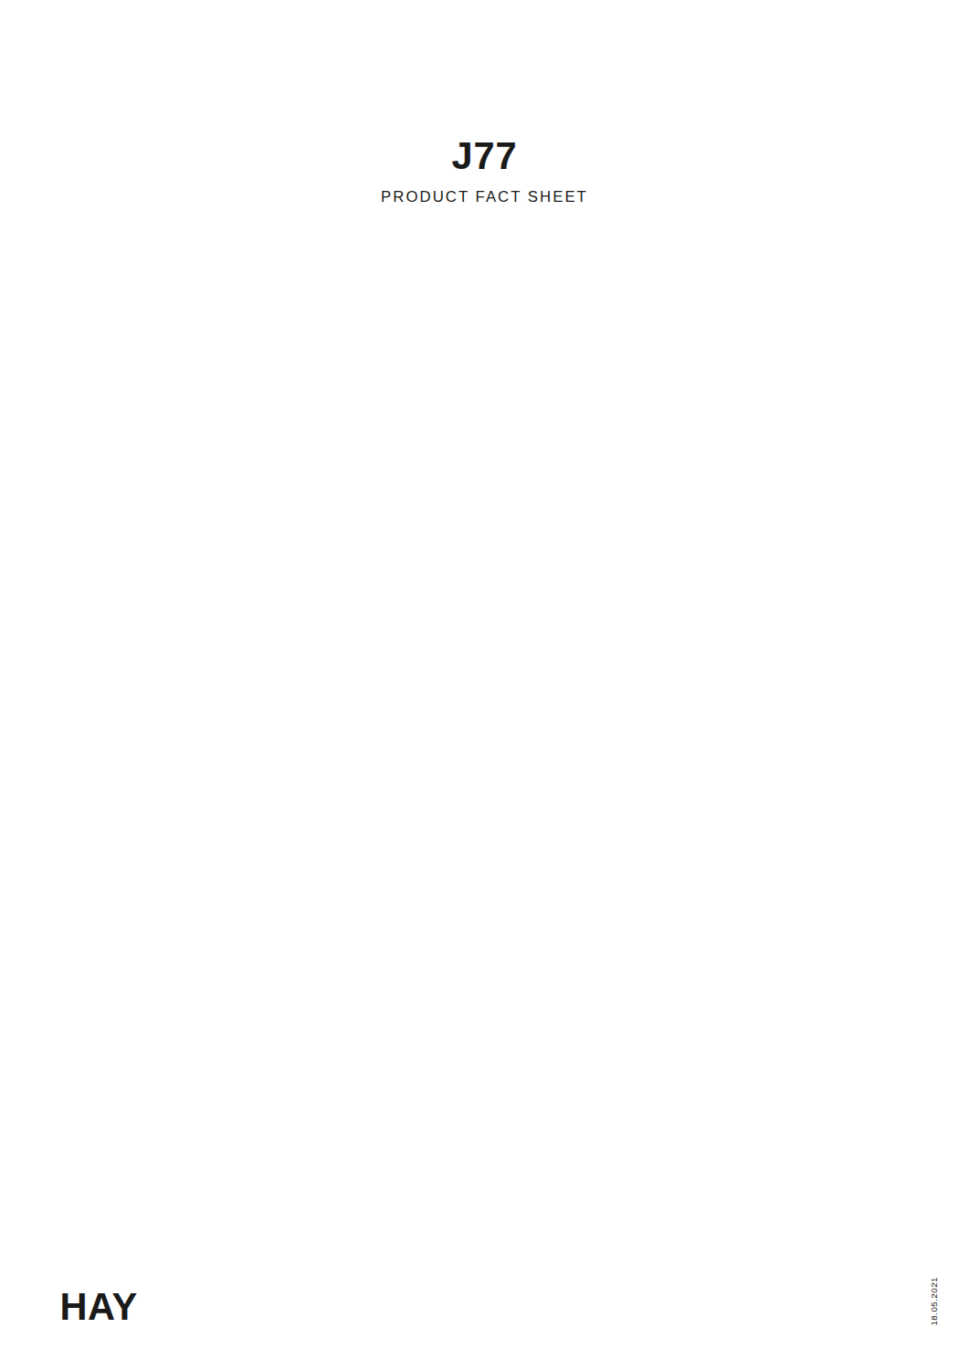J77
Product Fact Sheet
HAY
18.05.2021